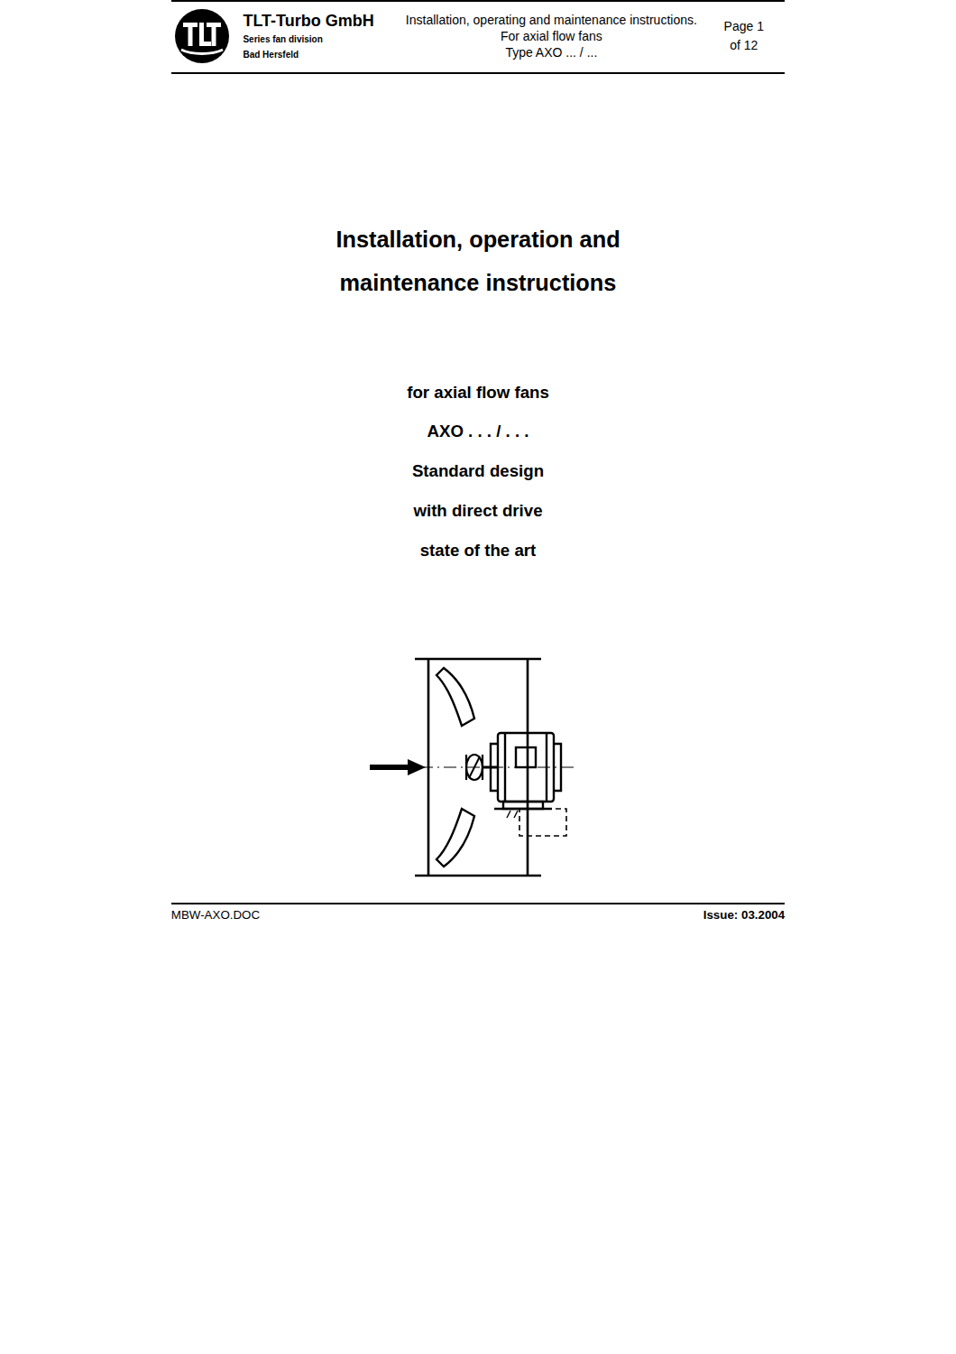TLT-Turbo GmbH
Series fan division
Bad Hersfeld
Installation, operating and maintenance instructions.
For axial flow fans
Type AXO ... / ...
Page 1
of 12
Installation, operation and
maintenance instructions
for axial flow fans
AXO . . . / . . .
Standard design
with direct drive
state of the art
MBW-AXO.DOC
Issue: 03.2004